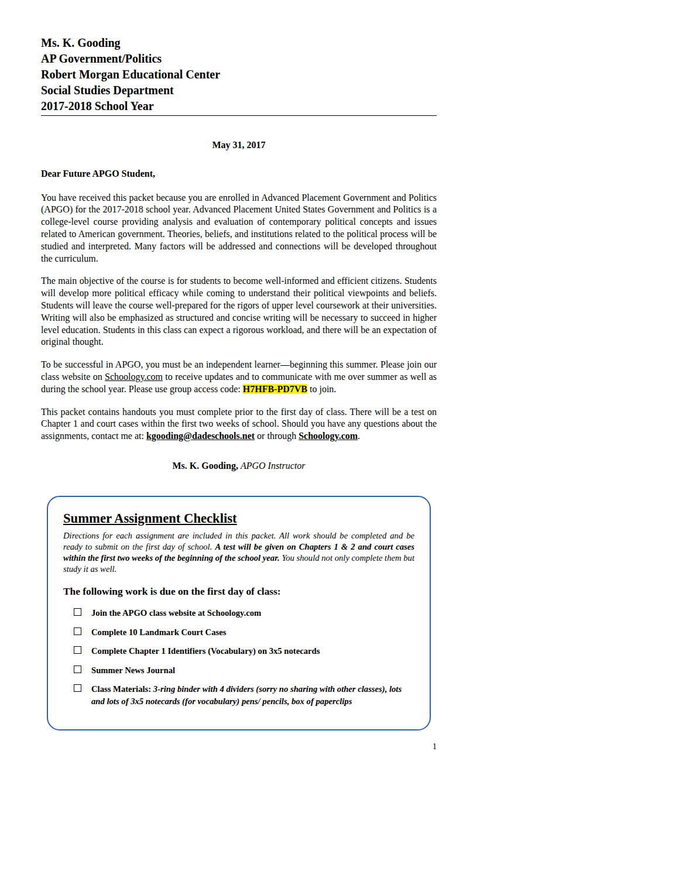Ms. K. Gooding
AP Government/Politics
Robert Morgan Educational Center
Social Studies Department
2017-2018 School Year
May 31, 2017
Dear Future APGO Student,
You have received this packet because you are enrolled in Advanced Placement Government and Politics (APGO) for the 2017-2018 school year. Advanced Placement United States Government and Politics is a college-level course providing analysis and evaluation of contemporary political concepts and issues related to American government. Theories, beliefs, and institutions related to the political process will be studied and interpreted. Many factors will be addressed and connections will be developed throughout the curriculum.
The main objective of the course is for students to become well-informed and efficient citizens. Students will develop more political efficacy while coming to understand their political viewpoints and beliefs. Students will leave the course well-prepared for the rigors of upper level coursework at their universities. Writing will also be emphasized as structured and concise writing will be necessary to succeed in higher level education. Students in this class can expect a rigorous workload, and there will be an expectation of original thought.
To be successful in APGO, you must be an independent learner—beginning this summer. Please join our class website on Schoology.com to receive updates and to communicate with me over summer as well as during the school year. Please use group access code: H7HFB-PD7VB to join.
This packet contains handouts you must complete prior to the first day of class. There will be a test on Chapter 1 and court cases within the first two weeks of school. Should you have any questions about the assignments, contact me at: kgooding@dadeschools.net or through Schoology.com.
Ms. K. Gooding, APGO Instructor
Summer Assignment Checklist
Directions for each assignment are included in this packet. All work should be completed and be ready to submit on the first day of school. A test will be given on Chapters 1 & 2 and court cases within the first two weeks of the beginning of the school year. You should not only complete them but study it as well.
The following work is due on the first day of class:
Join the APGO class website at Schoology.com
Complete 10 Landmark Court Cases
Complete Chapter 1 Identifiers (Vocabulary) on 3x5 notecards
Summer News Journal
Class Materials: 3-ring binder with 4 dividers (sorry no sharing with other classes), lots and lots of 3x5 notecards (for vocabulary) pens/ pencils, box of paperclips
1